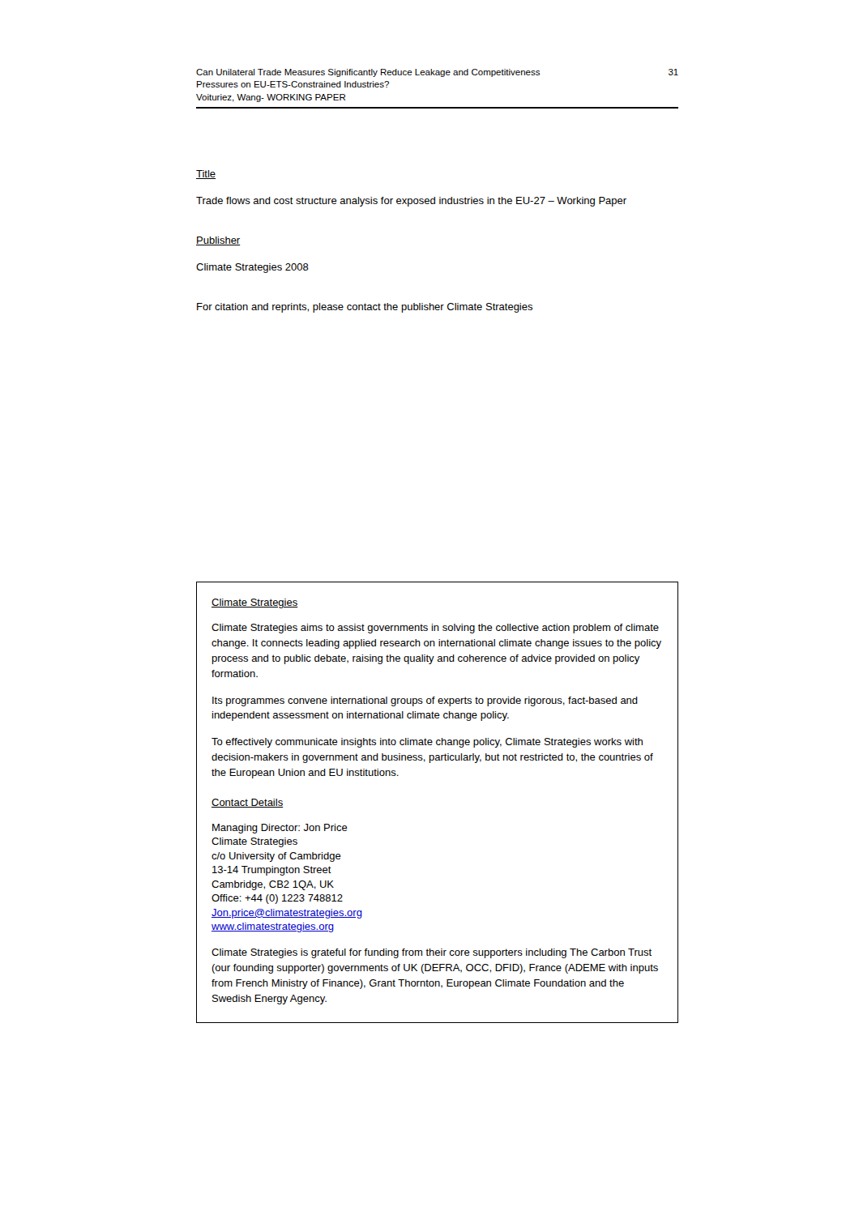Can Unilateral Trade Measures Significantly Reduce Leakage and Competitiveness
Pressures on EU-ETS-Constrained Industries?
Voituriez, Wang- WORKING PAPER
31
Title
Trade flows and cost structure analysis for exposed industries in the EU-27 – Working Paper
Publisher
Climate Strategies 2008
For citation and reprints, please contact the publisher Climate Strategies
Climate Strategies
Climate Strategies aims to assist governments in solving the collective action problem of climate change. It connects leading applied research on international climate change issues to the policy process and to public debate, raising the quality and coherence of advice provided on policy formation.
Its programmes convene international groups of experts to provide rigorous, fact-based and independent assessment on international climate change policy.
To effectively communicate insights into climate change policy, Climate Strategies works with decision-makers in government and business, particularly, but not restricted to, the countries of the European Union and EU institutions.
Contact Details
Managing Director: Jon Price
Climate Strategies
c/o University of Cambridge
13-14 Trumpington Street
Cambridge, CB2 1QA, UK
Office: +44 (0) 1223 748812
Jon.price@climatestrategies.org
www.climatestrategies.org
Climate Strategies is grateful for funding from their core supporters including The Carbon Trust (our founding supporter) governments of UK (DEFRA, OCC, DFID), France (ADEME with inputs from French Ministry of Finance), Grant Thornton, European Climate Foundation and the Swedish Energy Agency.